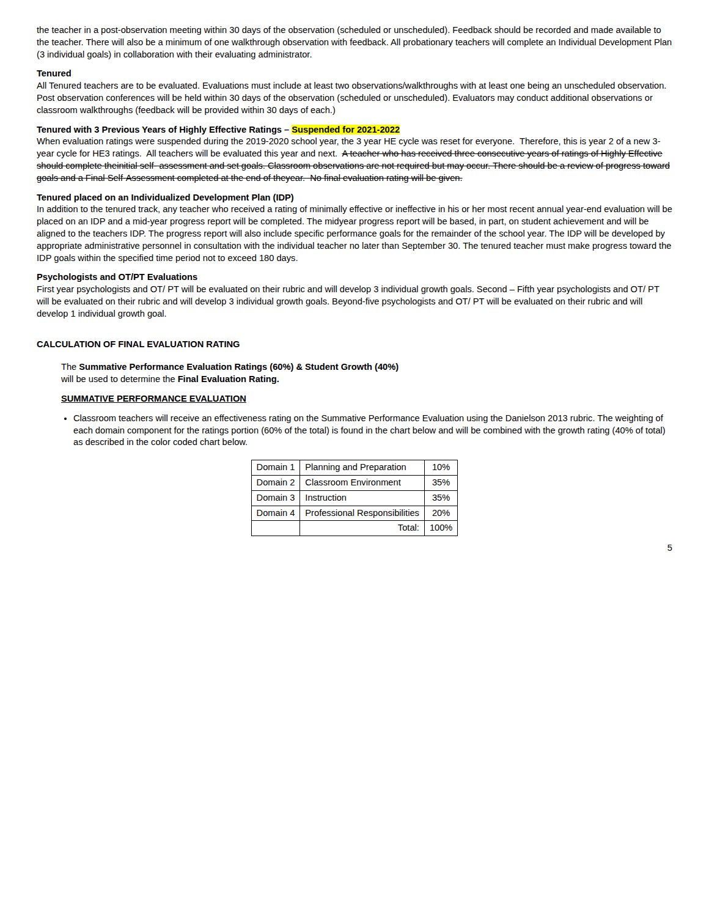the teacher in a post-observation meeting within 30 days of the observation (scheduled or unscheduled). Feedback should be recorded and made available to the teacher. There will also be a minimum of one walkthrough observation with feedback. All probationary teachers will complete an Individual Development Plan (3 individual goals) in collaboration with their evaluating administrator.
Tenured
All Tenured teachers are to be evaluated. Evaluations must include at least two observations/walkthroughs with at least one being an unscheduled observation. Post observation conferences will be held within 30 days of the observation (scheduled or unscheduled). Evaluators may conduct additional observations or classroom walkthroughs (feedback will be provided within 30 days of each.)
Tenured with 3 Previous Years of Highly Effective Ratings – Suspended for 2021-2022
When evaluation ratings were suspended during the 2019-2020 school year, the 3 year HE cycle was reset for everyone. Therefore, this is year 2 of a new 3-year cycle for HE3 ratings. All teachers will be evaluated this year and next. A teacher who has received three consecutive years of ratings of Highly Effective should complete theinitial self- assessment and set goals. Classroom observations are not required but may occur. There should be a review of progress toward goals and a Final Self-Assessment completed at the end of theyear. No final evaluation rating will be given.
Tenured placed on an Individualized Development Plan (IDP)
In addition to the tenured track, any teacher who received a rating of minimally effective or ineffective in his or her most recent annual year-end evaluation will be placed on an IDP and a mid-year progress report will be completed. The midyear progress report will be based, in part, on student achievement and will be aligned to the teachers IDP. The progress report will also include specific performance goals for the remainder of the school year. The IDP will be developed by appropriate administrative personnel in consultation with the individual teacher no later than September 30. The tenured teacher must make progress toward the IDP goals within the specified time period not to exceed 180 days.
Psychologists and OT/PT Evaluations
First year psychologists and OT/ PT will be evaluated on their rubric and will develop 3 individual growth goals. Second – Fifth year psychologists and OT/ PT will be evaluated on their rubric and will develop 3 individual growth goals. Beyond-five psychologists and OT/ PT will be evaluated on their rubric and will develop 1 individual growth goal.
CALCULATION OF FINAL EVALUATION RATING
The Summative Performance Evaluation Ratings (60%) & Student Growth (40%)
will be used to determine the Final Evaluation Rating.
SUMMATIVE PERFORMANCE EVALUATION
Classroom teachers will receive an effectiveness rating on the Summative Performance Evaluation using the Danielson 2013 rubric. The weighting of each domain component for the ratings portion (60% of the total) is found in the chart below and will be combined with the growth rating (40% of total) as described in the color coded chart below.
| Domain 1 | Planning and Preparation | 10% |
| Domain 2 | Classroom Environment | 35% |
| Domain 3 | Instruction | 35% |
| Domain 4 | Professional Responsibilities | 20% |
| | Total: | 100% |
5